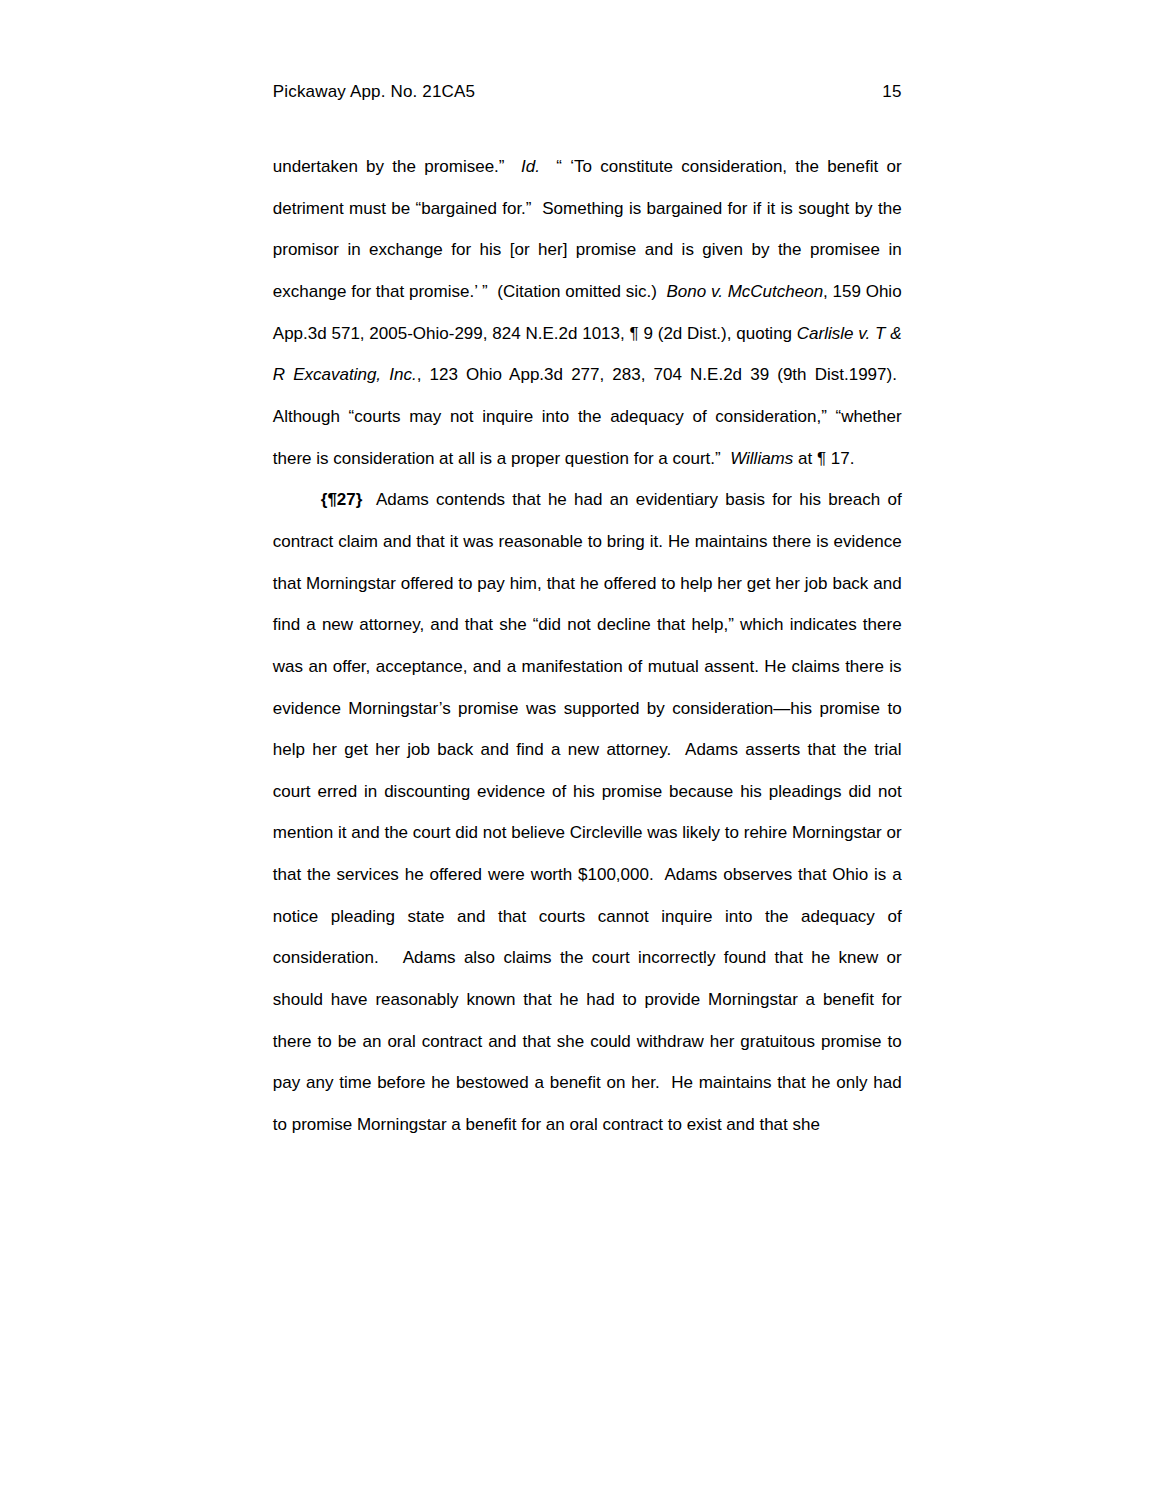Pickaway App. No. 21CA5 15
undertaken by the promisee.” Id. “ ‘To constitute consideration, the benefit or detriment must be “bargained for.” Something is bargained for if it is sought by the promisor in exchange for his [or her] promise and is given by the promisee in exchange for that promise.’ ” (Citation omitted sic.) Bono v. McCutcheon, 159 Ohio App.3d 571, 2005-Ohio-299, 824 N.E.2d 1013, ¶ 9 (2d Dist.), quoting Carlisle v. T & R Excavating, Inc., 123 Ohio App.3d 277, 283, 704 N.E.2d 39 (9th Dist.1997). Although “courts may not inquire into the adequacy of consideration,” “whether there is consideration at all is a proper question for a court.” Williams at ¶ 17.
{¶27} Adams contends that he had an evidentiary basis for his breach of contract claim and that it was reasonable to bring it. He maintains there is evidence that Morningstar offered to pay him, that he offered to help her get her job back and find a new attorney, and that she “did not decline that help,” which indicates there was an offer, acceptance, and a manifestation of mutual assent. He claims there is evidence Morningstar’s promise was supported by consideration—his promise to help her get her job back and find a new attorney. Adams asserts that the trial court erred in discounting evidence of his promise because his pleadings did not mention it and the court did not believe Circleville was likely to rehire Morningstar or that the services he offered were worth $100,000. Adams observes that Ohio is a notice pleading state and that courts cannot inquire into the adequacy of consideration. Adams also claims the court incorrectly found that he knew or should have reasonably known that he had to provide Morningstar a benefit for there to be an oral contract and that she could withdraw her gratuitous promise to pay any time before he bestowed a benefit on her. He maintains that he only had to promise Morningstar a benefit for an oral contract to exist and that she